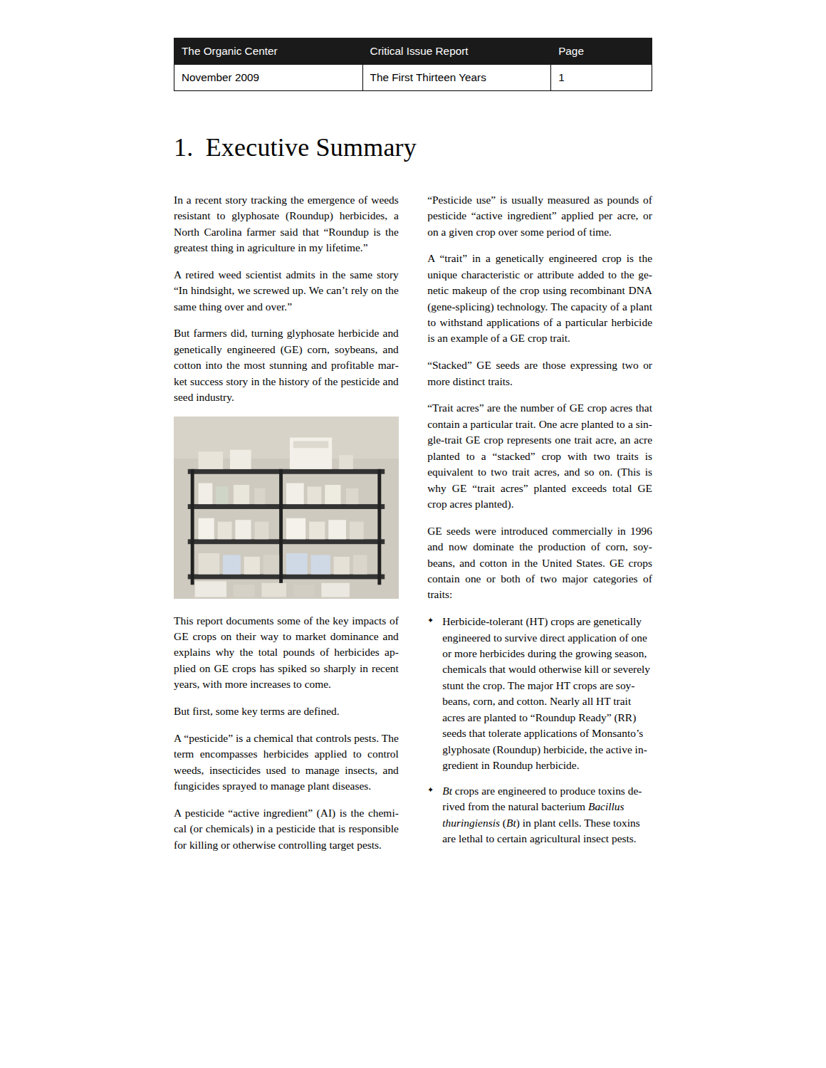| The Organic Center | Critical Issue Report | Page |
| November 2009 | The First Thirteen Years | 1 |
1. Executive Summary
In a recent story tracking the emergence of weeds resistant to glyphosate (Roundup) herbicides, a North Carolina farmer said that “Roundup is the greatest thing in agriculture in my lifetime.”
A retired weed scientist admits in the same story “In hindsight, we screwed up. We can’t rely on the same thing over and over.”
But farmers did, turning glyphosate herbicide and genetically engineered (GE) corn, soybeans, and cotton into the most stunning and profitable market success story in the history of the pesticide and seed industry.
This report documents some of the key impacts of GE crops on their way to market dominance and explains why the total pounds of herbicides applied on GE crops has spiked so sharply in recent years, with more increases to come.
But first, some key terms are defined.
A “pesticide” is a chemical that controls pests. The term encompasses herbicides applied to control weeds, insecticides used to manage insects, and fungicides sprayed to manage plant diseases.
A pesticide “active ingredient” (AI) is the chemical (or chemicals) in a pesticide that is responsible for killing or otherwise controlling target pests.
“Pesticide use” is usually measured as pounds of pesticide “active ingredient” applied per acre, or on a given crop over some period of time.
A “trait” in a genetically engineered crop is the unique characteristic or attribute added to the genetic makeup of the crop using recombinant DNA (gene-splicing) technology. The capacity of a plant to withstand applications of a particular herbicide is an example of a GE crop trait.
“Stacked” GE seeds are those expressing two or more distinct traits.
“Trait acres” are the number of GE crop acres that contain a particular trait. One acre planted to a single-trait GE crop represents one trait acre, an acre planted to a “stacked” crop with two traits is equivalent to two trait acres, and so on. (This is why GE “trait acres” planted exceeds total GE crop acres planted).
GE seeds were introduced commercially in 1996 and now dominate the production of corn, soybeans, and cotton in the United States. GE crops contain one or both of two major categories of traits:
Herbicide-tolerant (HT) crops are genetically engineered to survive direct application of one or more herbicides during the growing season, chemicals that would otherwise kill or severely stunt the crop. The major HT crops are soybeans, corn, and cotton. Nearly all HT trait acres are planted to “Roundup Ready” (RR) seeds that tolerate applications of Monsanto’s glyphosate (Roundup) herbicide, the active ingredient in Roundup herbicide.
Bt crops are engineered to produce toxins derived from the natural bacterium Bacillus thuringiensis (Bt) in plant cells. These toxins are lethal to certain agricultural insect pests.